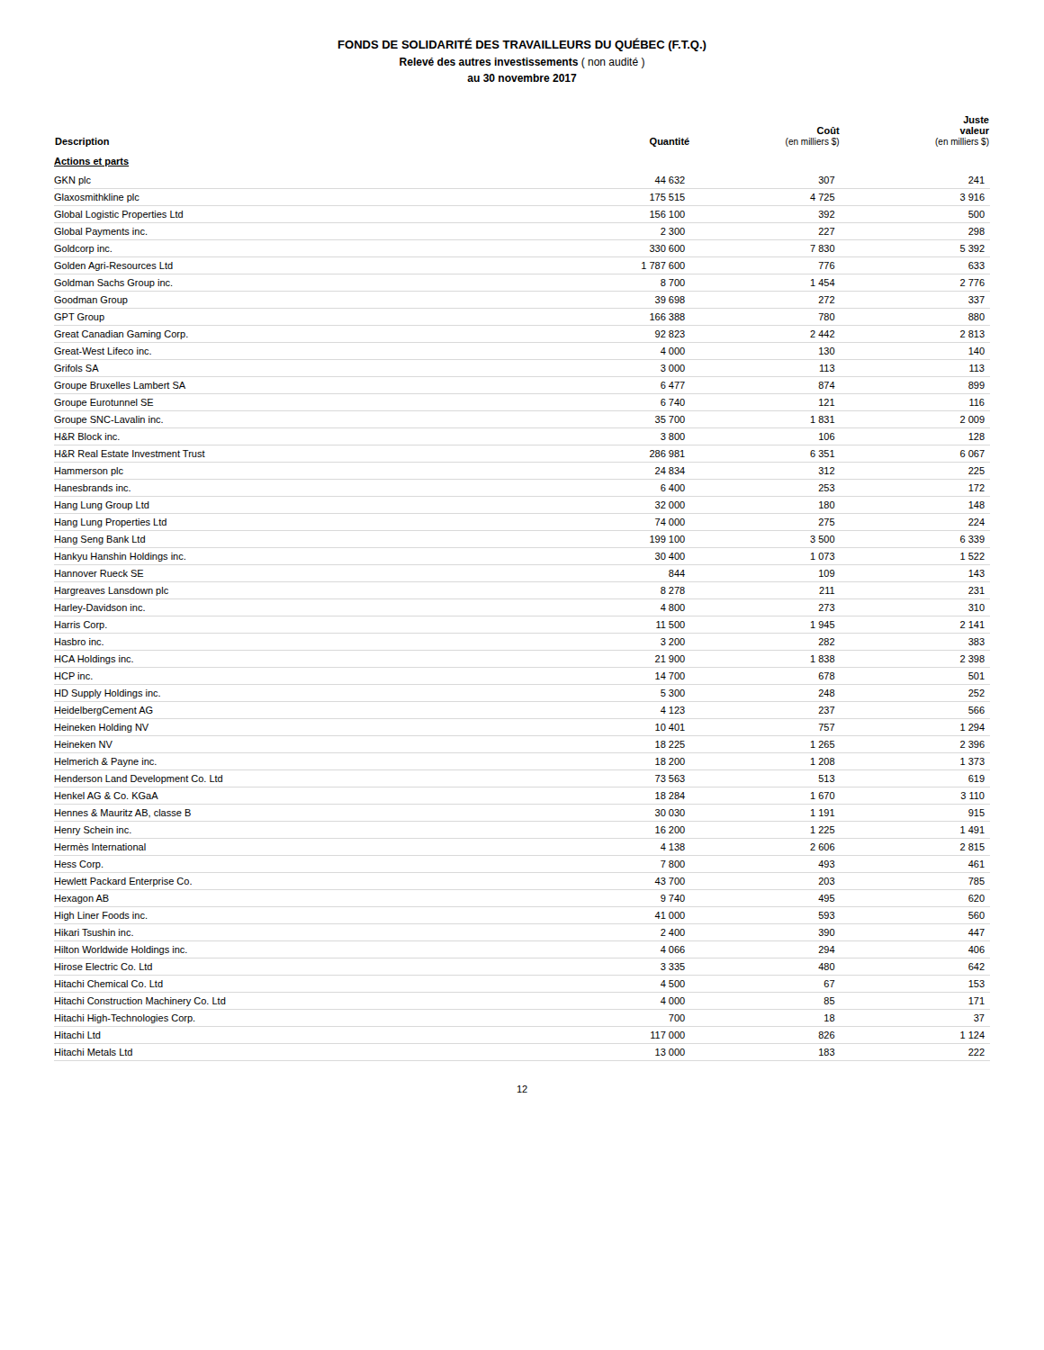FONDS DE SOLIDARITÉ DES TRAVAILLEURS DU QUÉBEC (F.T.Q.)
Relevé des autres investissements ( non audité )
au 30 novembre 2017
| Description | Quantité | Coût (en milliers $) | Juste valeur (en milliers $) |
| --- | --- | --- | --- |
| Actions et parts |
| GKN plc | 44 632 | 307 | 241 |
| Glaxosmithkline plc | 175 515 | 4 725 | 3 916 |
| Global Logistic Properties Ltd | 156 100 | 392 | 500 |
| Global Payments inc. | 2 300 | 227 | 298 |
| Goldcorp inc. | 330 600 | 7 830 | 5 392 |
| Golden Agri-Resources Ltd | 1 787 600 | 776 | 633 |
| Goldman Sachs Group inc. | 8 700 | 1 454 | 2 776 |
| Goodman Group | 39 698 | 272 | 337 |
| GPT Group | 166 388 | 780 | 880 |
| Great Canadian Gaming Corp. | 92 823 | 2 442 | 2 813 |
| Great-West Lifeco inc. | 4 000 | 130 | 140 |
| Grifols SA | 3 000 | 113 | 113 |
| Groupe Bruxelles Lambert SA | 6 477 | 874 | 899 |
| Groupe Eurotunnel SE | 6 740 | 121 | 116 |
| Groupe SNC-Lavalin inc. | 35 700 | 1 831 | 2 009 |
| H&R Block inc. | 3 800 | 106 | 128 |
| H&R Real Estate Investment Trust | 286 981 | 6 351 | 6 067 |
| Hammerson plc | 24 834 | 312 | 225 |
| Hanesbrands inc. | 6 400 | 253 | 172 |
| Hang Lung Group Ltd | 32 000 | 180 | 148 |
| Hang Lung Properties Ltd | 74 000 | 275 | 224 |
| Hang Seng Bank Ltd | 199 100 | 3 500 | 6 339 |
| Hankyu Hanshin Holdings inc. | 30 400 | 1 073 | 1 522 |
| Hannover Rueck SE | 844 | 109 | 143 |
| Hargreaves Lansdown plc | 8 278 | 211 | 231 |
| Harley-Davidson inc. | 4 800 | 273 | 310 |
| Harris Corp. | 11 500 | 1 945 | 2 141 |
| Hasbro inc. | 3 200 | 282 | 383 |
| HCA Holdings inc. | 21 900 | 1 838 | 2 398 |
| HCP inc. | 14 700 | 678 | 501 |
| HD Supply Holdings inc. | 5 300 | 248 | 252 |
| HeidelbergCement AG | 4 123 | 237 | 566 |
| Heineken Holding NV | 10 401 | 757 | 1 294 |
| Heineken NV | 18 225 | 1 265 | 2 396 |
| Helmerich & Payne inc. | 18 200 | 1 208 | 1 373 |
| Henderson Land Development Co. Ltd | 73 563 | 513 | 619 |
| Henkel AG & Co. KGaA | 18 284 | 1 670 | 3 110 |
| Hennes & Mauritz AB, classe B | 30 030 | 1 191 | 915 |
| Henry Schein inc. | 16 200 | 1 225 | 1 491 |
| Hermès International | 4 138 | 2 606 | 2 815 |
| Hess Corp. | 7 800 | 493 | 461 |
| Hewlett Packard Enterprise Co. | 43 700 | 203 | 785 |
| Hexagon AB | 9 740 | 495 | 620 |
| High Liner Foods inc. | 41 000 | 593 | 560 |
| Hikari Tsushin inc. | 2 400 | 390 | 447 |
| Hilton Worldwide Holdings inc. | 4 066 | 294 | 406 |
| Hirose Electric Co. Ltd | 3 335 | 480 | 642 |
| Hitachi Chemical Co. Ltd | 4 500 | 67 | 153 |
| Hitachi Construction Machinery Co. Ltd | 4 000 | 85 | 171 |
| Hitachi High-Technologies Corp. | 700 | 18 | 37 |
| Hitachi Ltd | 117 000 | 826 | 1 124 |
| Hitachi Metals Ltd | 13 000 | 183 | 222 |
12